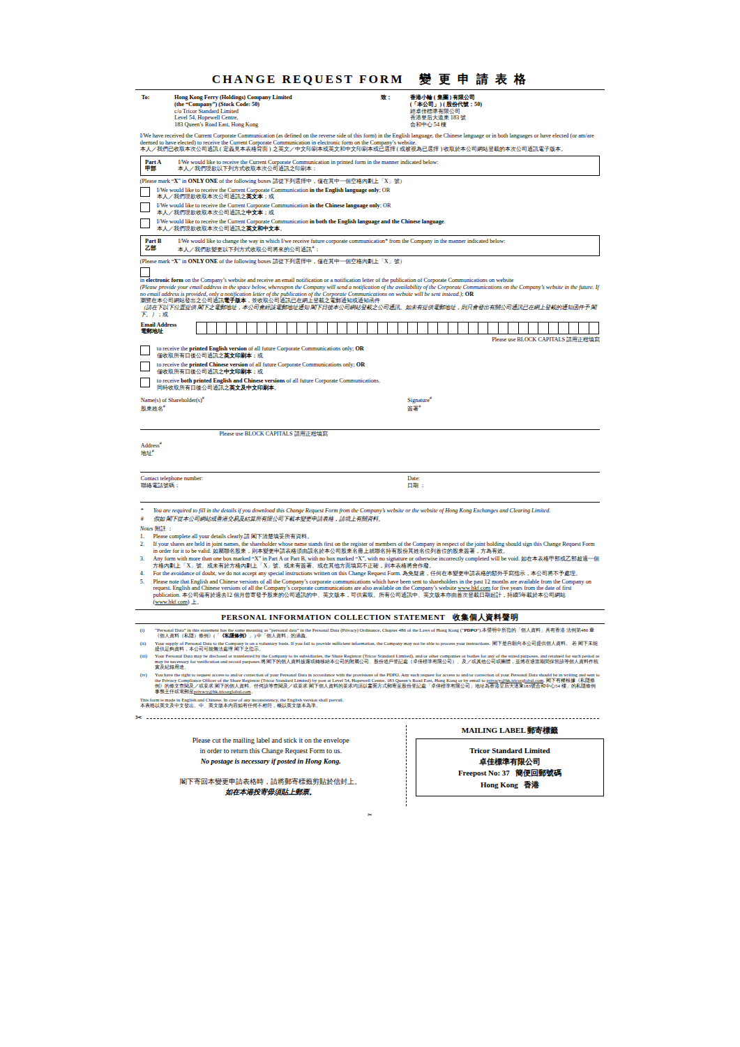CHANGE REQUEST FORM 變 更 申 請 表 格
| / To: / Hong Kong Ferry (Holdings) Company Limited (the “Company”) (Stock Code: 50) c/o Tricor Standard Limited Level 54, Hopewell Centre, 183 Queen’s Road East, Hong Kong / | / 致： / 香港小輪 ( 集團 ) 有限公司 (「本公司」) ( 股份代號：50) 經卓佳標準有限公司 香港皇后大道東 183 號 合和中心 54 樓 / |
I/We have received the Current Corporate Communication (as defined on the reverse side of this form) in the English language, the Chinese language or in both languages or have elected (or am/are deemed to have elected) to receive the Current Corporate Communication in electronic form on the Company’s website.
本人／我們已收取本次公司通訊 ( 定義見本表格背面 ) 之英文／中文印刷本或英文和中文印刷本或已選擇 ( 或被視為已選擇 ) 收取於本公司網站登載的本次公司通訊電子版本。
| Part A 甲部 | I/We would like to receive the Current Corporate Communication in printed form in the manner indicated below: 本人／我們現欲以下列方式收取本次公司通訊之印刷本： |
(Please mark “X” in ONLY ONE of the following boxes 請從下列選擇中，僅在其中一個空格內劃上「X」號）
I/We would like to receive the Current Corporate Communication in the English language only; OR
本人／我們現欲收取本次公司通訊之英文本；或
I/We would like to receive the Current Corporate Communication in the Chinese language only; OR
本人／我們現欲收取本次公司通訊之中文本；或
I/We would like to receive the Current Corporate Communication in both the English language and the Chinese language.
本人／我們現欲收取本次公司通訊之英文和中文本。
| Part B 乙部 | I/We would like to change the way in which I/we receive future corporate communication* from the Company in the manner indicated below: 本人／我們欲變更以下列方式收取公司將來的公司通訊 # ： |
(Please mark “X” in ONLY ONE of the following boxes 請從下列選擇中，僅在其中一個空格內劃上「X」號）
in electronic form on the Company’s website and receive an email notification or a notification letter of the publication of Corporate Communications on website
(Please provide your email address in the space below, whereupon the Company will send a notification of the availability of the Corporate Communications on the Company’s website in the future. If no email address is provided, only a notification letter of the publication of the Corporate Communications on website will be sent instead.); OR
瀏覽在本公司網站發出之公司通訊電子版本，並收取公司通訊已在網上登載之電郵通知或通知函件
（請在下以下位置提供 閣下之電郵地址，本公司會經該電郵地址通知 閣下日後本公司網站登載之公司通訊。如未有提供電郵地址，則只會發出有關公司通訊已在網上登載的通知函件予 閣下。）；或
| Email Address 電郵地址 | |
Please use BLOCK CAPITALS 請用正楷填寫
to receive the printed English version of all future Corporate Communications only; OR
僅收取所有日後公司通訊之英文印刷本；或
to receive the printed Chinese version of all future Corporate Communications only; OR
僅收取所有日後公司通訊之中文印刷本；或
to receive both printed English and Chinese versions of all future Corporate Communications.
同時收取所有日後公司通訊之英文及中文印刷本。
| Name(s) of Shareholder(s) # 股東姓名 # | Signature # 簽署 # |
| Please use BLOCK CAPITALS 請用正楷填寫 | |
| Address # 地址 # |
| Contact telephone number: 聯絡電話號碼： | Date: 日期 ： |
| * | You are required to fill in the details if you download this Change Request Form from the Company’s website or the website of Hong Kong Exchanges and Clearing Limited. |
| # | 假如 閣下從本公司網站或香港交易及結算所有限公司下載本變更申請表格，請填上有關資料。 |
Notes 附註 ：
| 1. | Please complete all your details clearly. 請 閣下清楚填妥所有資料。 |
| 2. | If your shares are held in joint names, the shareholder whose name stands first on the register of members of the Company in respect of the joint holding should sign this Change Request Form in order for it to be valid. 如屬聯名股東，則本變更申請表格須由該名於本公司股東名冊上就聯名持有股份其姓名位列首位的股東簽署，方為有效。 |
| 3. | Any form with more than one box marked “X” in Part A or Part B, with no box marked “X”, with no signature or otherwise incorrectly completed will be void. 如在本表格甲部或乙部超過一個方格內劃上「X」號、或未有於方格內劃上「X」號、或未有簽署、或在其他方面填寫不正確，則本表格將會作廢。 |
| 4. | For the avoidance of doubt, we do not accept any special instructions written on this Change Request Form. 為免疑慮，任何在本變更申請表格的額外手寫指示，本公司將不予處理。 |
| 5. | Please note that English and Chinese versions of all the Company’s corporate communications which have been sent to shareholders in the past 12 months are available from the Company on request. English and Chinese versions of all the Company’s corporate communications are also available on the Company’s website www.hkf.com for five years from the date of first publication. 本公司備有於過去12 個月曾寄發予股東的公司通訊的中、英文版本，可供索取。所有公司通訊中、英文版本亦由首次登載日期起計，持續5年載於本公司網站 ( www.hkf.com ) 上。 |
PERSONAL INFORMATION COLLECTION STATEMENT 收集個人資料聲明
| (i) | “Personal Data” in this statement has the same meaning as “personal data” in the Personal Data (Privacy) Ordinance, Chapter 486 of the Laws of Hong Kong (“ PDPO ”). 本聲明中所指的「個人資料」具有香港 法例第486 章《個人資料（私隱）條例》(「 《私隱條例》 」) 中「個人資料」的涵義。 |
| (ii) | Your supply of Personal Data to the Company is on a voluntary basis. If you fail to provide sufficient information, the Company may not be able to process your instructions. 閣下是自願向本公司提供個人資料。 若 閣下未能提供足夠資料，本公司可能無法處理 閣下之指示。 |
| (iii) | Your Personal Data may be disclosed or transferred by the Company to its subsidiaries, the Share Registrar (Tricor Standard Limited), and/or other companies or bodies for any of the stated purposes, and retained for such period as may be necessary for verification and record purposes. 將 閣下的個人資料披露或轉移給本公司的附屬公司、股份過戶登記處（卓佳標準有限公司）、及／或其他公司或團體，並將在適當期間保留該等個人資料作核實及紀錄用途。 |
| (iv) | You have the right to request access to and/or correction of your Personal Data in accordance with the provisions of the PDPO. Any such request for access to and/or correction of your Personal Data should be in writing and sent to the Privacy Compliance Officer of the Share Registrar (Tricor Standard Limited) by post at Level 54, Hopewell Centre, 183 Queen’s Road East, Hong Kong or by email to privacy@hk.tricorglobal.com . 閣下有權根據《私隱條例》的條文查閱及／或要求 閣下的個人資料。任何該等查閱及／或要求 閣下個人資料的要求均須以書面方式郵寄至股份登記處「卓佳標準有限公司」地址為香港皇后大道東183號合和中心54 樓」的私隱條例事務主任或電郵至 privacy@hk.tricorglobal.com 。 |
This form is made in English and Chinese. In case of any inconsistency, the English version shall prevail.
本表格以英文及中文發出。中、英文版本內容如有任何不相符，概以英文版本為準。
✂
| Please cut the mailing label and stick it on the envelope in order to return this Change Request Form to us. No postage is necessary if posted in Hong Kong. 閣下寄回本變更申請表格時，請將郵寄標籤剪貼於信封上。 如在本港投寄毋須貼上郵票。 | | MAILING LABEL 郵寄標籤 Tricor Standard Limited 卓佳標準有限公司 Freepost No: 37 簡便回郵號碼 Hong Kong 香港 |
✂